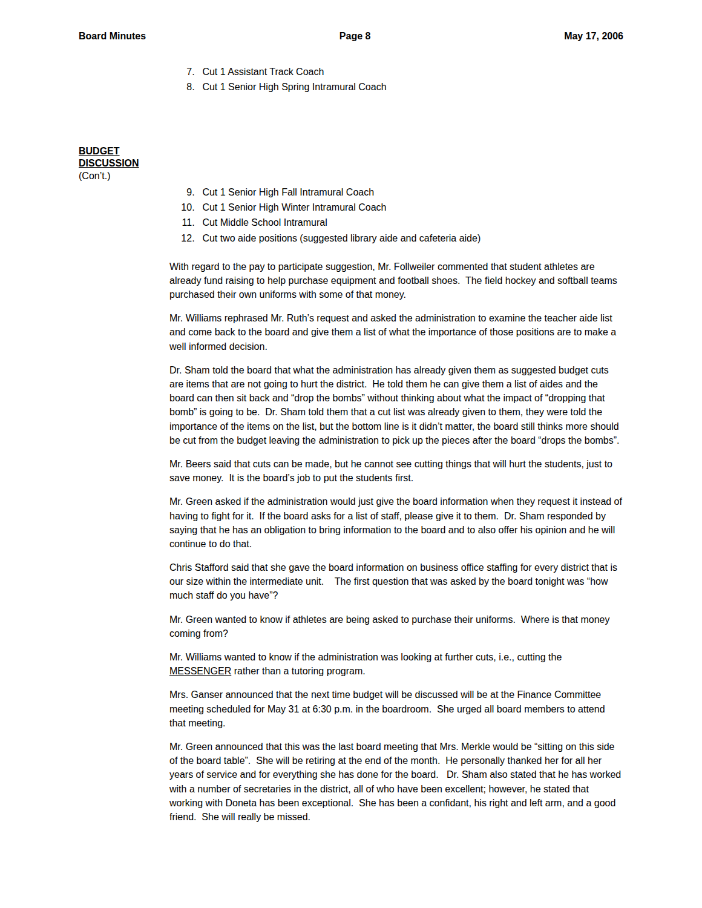Board Minutes
Page 8
May 17, 2006
7. Cut 1 Assistant Track Coach
8. Cut 1 Senior High Spring Intramural Coach
BUDGET
DISCUSSION
(Con’t.)
9. Cut 1 Senior High Fall Intramural Coach
10. Cut 1 Senior High Winter Intramural Coach
11. Cut Middle School Intramural
12. Cut two aide positions (suggested library aide and cafeteria aide)
With regard to the pay to participate suggestion, Mr. Follweiler commented that student athletes are already fund raising to help purchase equipment and football shoes. The field hockey and softball teams purchased their own uniforms with some of that money.
Mr. Williams rephrased Mr. Ruth’s request and asked the administration to examine the teacher aide list and come back to the board and give them a list of what the importance of those positions are to make a well informed decision.
Dr. Sham told the board that what the administration has already given them as suggested budget cuts are items that are not going to hurt the district. He told them he can give them a list of aides and the board can then sit back and “drop the bombs” without thinking about what the impact of “dropping that bomb” is going to be. Dr. Sham told them that a cut list was already given to them, they were told the importance of the items on the list, but the bottom line is it didn’t matter, the board still thinks more should be cut from the budget leaving the administration to pick up the pieces after the board “drops the bombs”.
Mr. Beers said that cuts can be made, but he cannot see cutting things that will hurt the students, just to save money. It is the board’s job to put the students first.
Mr. Green asked if the administration would just give the board information when they request it instead of having to fight for it. If the board asks for a list of staff, please give it to them. Dr. Sham responded by saying that he has an obligation to bring information to the board and to also offer his opinion and he will continue to do that.
Chris Stafford said that she gave the board information on business office staffing for every district that is our size within the intermediate unit. The first question that was asked by the board tonight was “how much staff do you have”?
Mr. Green wanted to know if athletes are being asked to purchase their uniforms. Where is that money coming from?
Mr. Williams wanted to know if the administration was looking at further cuts, i.e., cutting the MESSENGER rather than a tutoring program.
Mrs. Ganser announced that the next time budget will be discussed will be at the Finance Committee meeting scheduled for May 31 at 6:30 p.m. in the boardroom. She urged all board members to attend that meeting.
Mr. Green announced that this was the last board meeting that Mrs. Merkle would be “sitting on this side of the board table”. She will be retiring at the end of the month. He personally thanked her for all her years of service and for everything she has done for the board. Dr. Sham also stated that he has worked with a number of secretaries in the district, all of who have been excellent; however, he stated that working with Doneta has been exceptional. She has been a confidant, his right and left arm, and a good friend. She will really be missed.